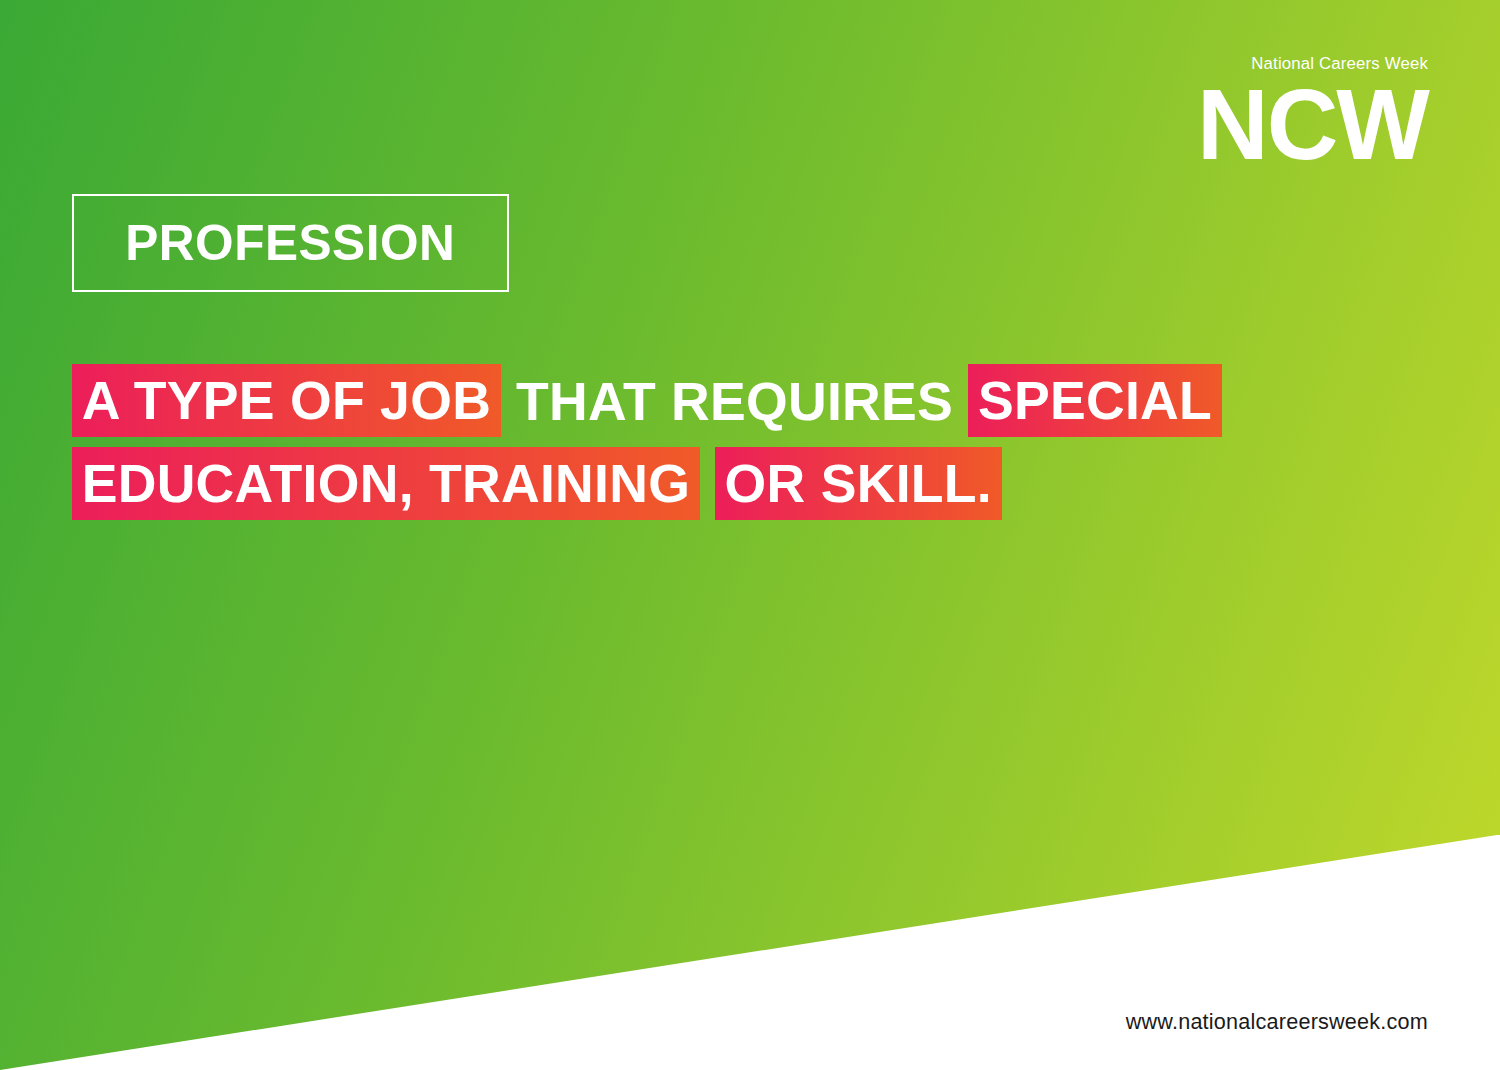National Careers Week
NCW
PROFESSION
A TYPE OF JOB THAT REQUIRES SPECIAL EDUCATION, TRAINING OR SKILL.
www.nationalcareersweek.com